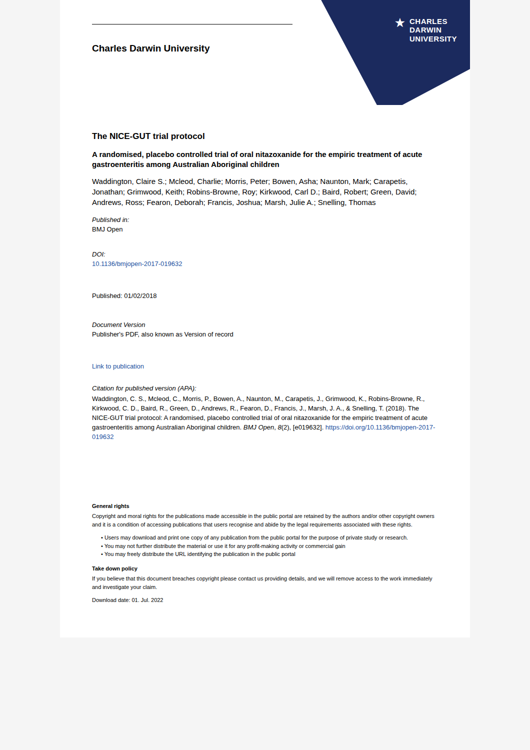★ CHARLES
DARWIN
UNIVERSITY
Charles Darwin University
The NICE-GUT trial protocol
A randomised, placebo controlled trial of oral nitazoxanide for the empiric treatment of acute gastroenteritis among Australian Aboriginal children
Waddington, Claire S.; Mcleod, Charlie; Morris, Peter; Bowen, Asha; Naunton, Mark; Carapetis, Jonathan; Grimwood, Keith; Robins-Browne, Roy; Kirkwood, Carl D.; Baird, Robert; Green, David; Andrews, Ross; Fearon, Deborah; Francis, Joshua; Marsh, Julie A.; Snelling, Thomas
Published in:
BMJ Open
DOI:
10.1136/bmjopen-2017-019632
Published: 01/02/2018
Document Version
Publisher's PDF, also known as Version of record
Link to publication
Citation for published version (APA):
Waddington, C. S., Mcleod, C., Morris, P., Bowen, A., Naunton, M., Carapetis, J., Grimwood, K., Robins-Browne, R., Kirkwood, C. D., Baird, R., Green, D., Andrews, R., Fearon, D., Francis, J., Marsh, J. A., & Snelling, T. (2018). The NICE-GUT trial protocol: A randomised, placebo controlled trial of oral nitazoxanide for the empiric treatment of acute gastroenteritis among Australian Aboriginal children. BMJ Open, 8(2), [e019632]. https://doi.org/10.1136/bmjopen-2017-019632
General rights
Copyright and moral rights for the publications made accessible in the public portal are retained by the authors and/or other copyright owners and it is a condition of accessing publications that users recognise and abide by the legal requirements associated with these rights.
Users may download and print one copy of any publication from the public portal for the purpose of private study or research.
You may not further distribute the material or use it for any profit-making activity or commercial gain
You may freely distribute the URL identifying the publication in the public portal
Take down policy
If you believe that this document breaches copyright please contact us providing details, and we will remove access to the work immediately and investigate your claim.
Download date: 01. Jul. 2022